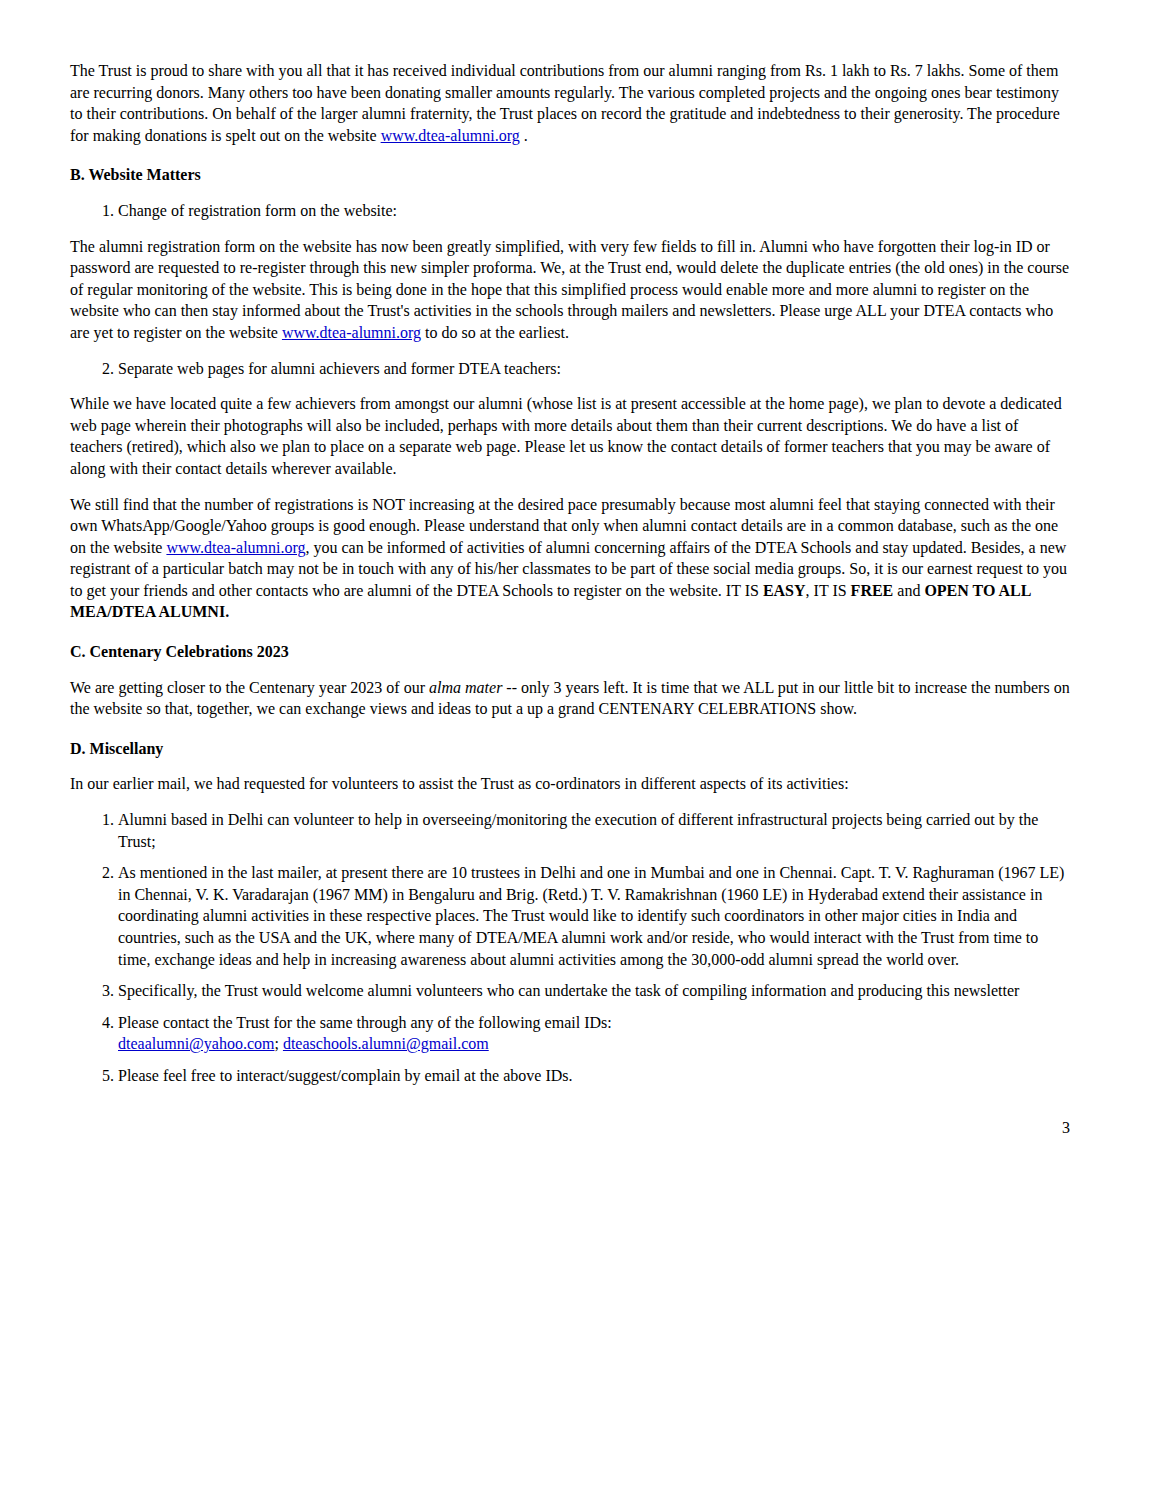The Trust is proud to share with you all that it has received individual contributions from our alumni ranging from Rs. 1 lakh to Rs. 7 lakhs. Some of them are recurring donors. Many others too have been donating smaller amounts regularly. The various completed projects and the ongoing ones bear testimony to their contributions. On behalf of the larger alumni fraternity, the Trust places on record the gratitude and indebtedness to their generosity. The procedure for making donations is spelt out on the website www.dtea-alumni.org .
B. Website Matters
Change of registration form on the website:
The alumni registration form on the website has now been greatly simplified, with very few fields to fill in. Alumni who have forgotten their log-in ID or password are requested to re-register through this new simpler proforma. We, at the Trust end, would delete the duplicate entries (the old ones) in the course of regular monitoring of the website. This is being done in the hope that this simplified process would enable more and more alumni to register on the website who can then stay informed about the Trust's activities in the schools through mailers and newsletters. Please urge ALL your DTEA contacts who are yet to register on the website www.dtea-alumni.org to do so at the earliest.
Separate web pages for alumni achievers and former DTEA teachers:
While we have located quite a few achievers from amongst our alumni (whose list is at present accessible at the home page), we plan to devote a dedicated web page wherein their photographs will also be included, perhaps with more details about them than their current descriptions. We do have a list of teachers (retired), which also we plan to place on a separate web page. Please let us know the contact details of former teachers that you may be aware of along with their contact details wherever available.
We still find that the number of registrations is NOT increasing at the desired pace presumably because most alumni feel that staying connected with their own WhatsApp/Google/Yahoo groups is good enough. Please understand that only when alumni contact details are in a common database, such as the one on the website www.dtea-alumni.org, you can be informed of activities of alumni concerning affairs of the DTEA Schools and stay updated. Besides, a new registrant of a particular batch may not be in touch with any of his/her classmates to be part of these social media groups. So, it is our earnest request to you to get your friends and other contacts who are alumni of the DTEA Schools to register on the website. IT IS EASY, IT IS FREE and OPEN TO ALL MEA/DTEA ALUMNI.
C. Centenary Celebrations 2023
We are getting closer to the Centenary year 2023 of our alma mater -- only 3 years left. It is time that we ALL put in our little bit to increase the numbers on the website so that, together, we can exchange views and ideas to put a up a grand CENTENARY CELEBRATIONS show.
D. Miscellany
In our earlier mail, we had requested for volunteers to assist the Trust as co-ordinators in different aspects of its activities:
Alumni based in Delhi can volunteer to help in overseeing/monitoring the execution of different infrastructural projects being carried out by the Trust;
As mentioned in the last mailer, at present there are 10 trustees in Delhi and one in Mumbai and one in Chennai. Capt. T. V. Raghuraman (1967 LE) in Chennai, V. K. Varadarajan (1967 MM) in Bengaluru and Brig. (Retd.) T. V. Ramakrishnan (1960 LE) in Hyderabad extend their assistance in coordinating alumni activities in these respective places. The Trust would like to identify such coordinators in other major cities in India and countries, such as the USA and the UK, where many of DTEA/MEA alumni work and/or reside, who would interact with the Trust from time to time, exchange ideas and help in increasing awareness about alumni activities among the 30,000-odd alumni spread the world over.
Specifically, the Trust would welcome alumni volunteers who can undertake the task of compiling information and producing this newsletter
Please contact the Trust for the same through any of the following email IDs:
dteaalumni@yahoo.com; dteaschools.alumni@gmail.com
Please feel free to interact/suggest/complain by email at the above IDs.
3